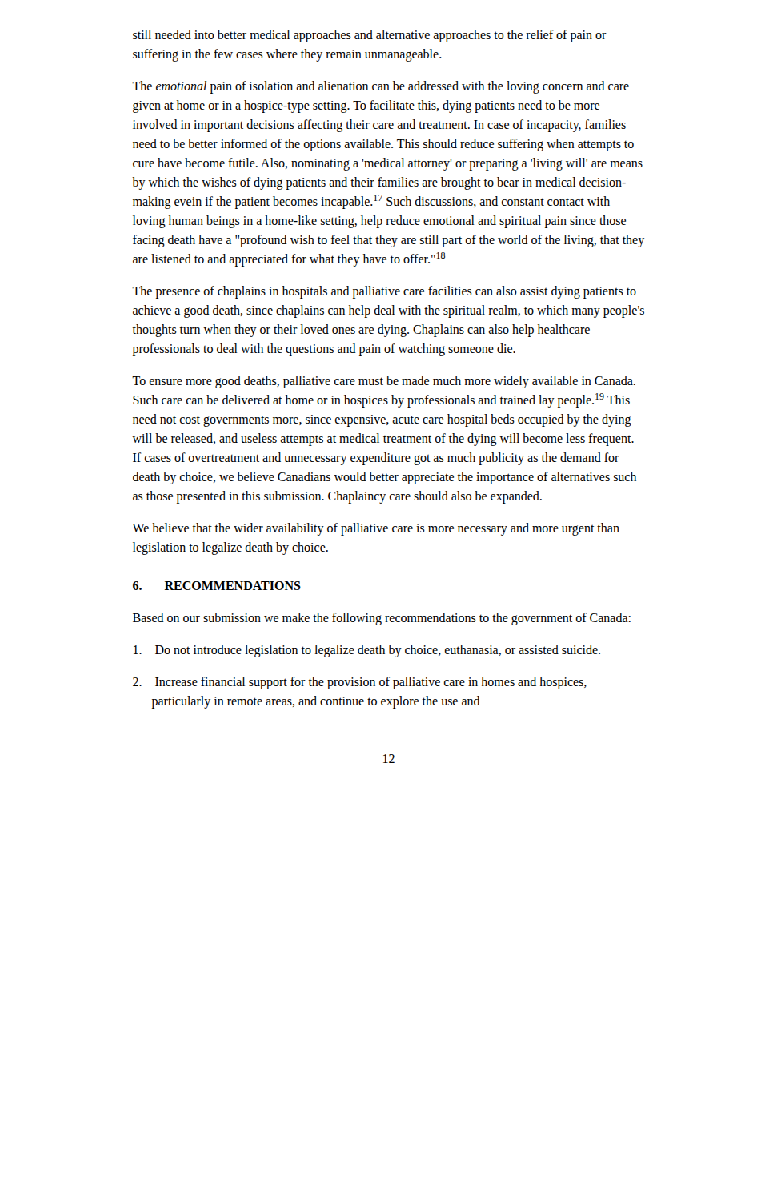still needed into better medical approaches and alternative approaches to the relief of pain or suffering in the few cases where they remain unmanageable.
The emotional pain of isolation and alienation can be addressed with the loving concern and care given at home or in a hospice-type setting. To facilitate this, dying patients need to be more involved in important decisions affecting their care and treatment. In case of incapacity, families need to be better informed of the options available. This should reduce suffering when attempts to cure have become futile. Also, nominating a 'medical attorney' or preparing a 'living will' are means by which the wishes of dying patients and their families are brought to bear in medical decision-making evein if the patient becomes incapable.17 Such discussions, and constant contact with loving human beings in a home-like setting, help reduce emotional and spiritual pain since those facing death have a "profound wish to feel that they are still part of the world of the living, that they are listened to and appreciated for what they have to offer."18
The presence of chaplains in hospitals and palliative care facilities can also assist dying patients to achieve a good death, since chaplains can help deal with the spiritual realm, to which many people's thoughts turn when they or their loved ones are dying. Chaplains can also help healthcare professionals to deal with the questions and pain of watching someone die.
To ensure more good deaths, palliative care must be made much more widely available in Canada. Such care can be delivered at home or in hospices by professionals and trained lay people.19 This need not cost governments more, since expensive, acute care hospital beds occupied by the dying will be released, and useless attempts at medical treatment of the dying will become less frequent. If cases of overtreatment and unnecessary expenditure got as much publicity as the demand for death by choice, we believe Canadians would better appreciate the importance of alternatives such as those presented in this submission. Chaplaincy care should also be expanded.
We believe that the wider availability of palliative care is more necessary and more urgent than legislation to legalize death by choice.
6. RECOMMENDATIONS
Based on our submission we make the following recommendations to the government of Canada:
1. Do not introduce legislation to legalize death by choice, euthanasia, or assisted suicide.
2. Increase financial support for the provision of palliative care in homes and hospices, particularly in remote areas, and continue to explore the use and
12